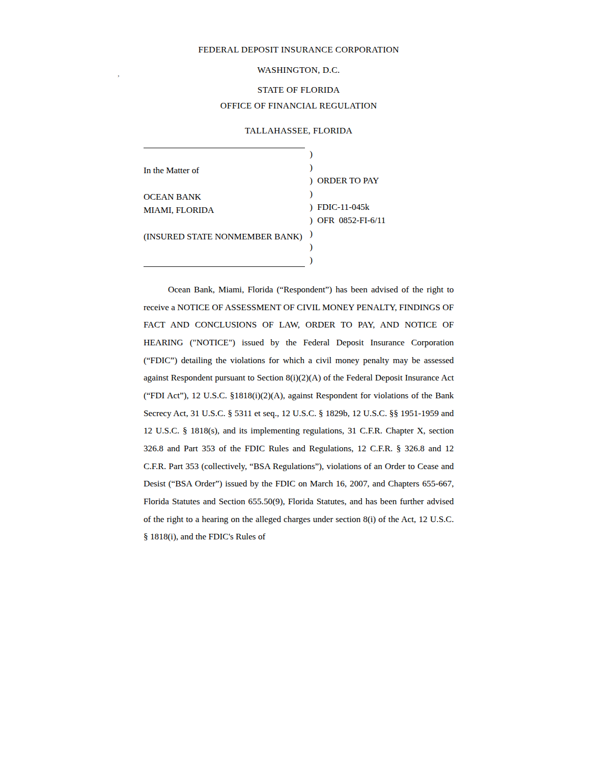,
FEDERAL DEPOSIT INSURANCE CORPORATION
WASHINGTON, D.C.
STATE OF FLORIDA
OFFICE OF FINANCIAL REGULATION
TALLAHASSEE, FLORIDA
| | ) | |
| In the Matter of OCEAN BANK MIAMI, FLORIDA (INSURED STATE NONMEMBER BANK) | ) ) ) ) ) ) ) | ORDER TO PAY FDIC-11-045k OFR 0852-FI-6/11 |
| | ) | |
Ocean Bank, Miami, Florida (“Respondent”) has been advised of the right to receive a NOTICE OF ASSESSMENT OF CIVIL MONEY PENALTY, FINDINGS OF FACT AND CONCLUSIONS OF LAW, ORDER TO PAY, AND NOTICE OF HEARING ("NOTICE") issued by the Federal Deposit Insurance Corporation (“FDIC”) detailing the violations for which a civil money penalty may be assessed against Respondent pursuant to Section 8(i)(2)(A) of the Federal Deposit Insurance Act (“FDI Act”), 12 U.S.C. §1818(i)(2)(A), against Respondent for violations of the Bank Secrecy Act, 31 U.S.C. § 5311 et seq., 12 U.S.C. § 1829b, 12 U.S.C. §§ 1951-1959 and 12 U.S.C. § 1818(s), and its implementing regulations, 31 C.F.R. Chapter X, section 326.8 and Part 353 of the FDIC Rules and Regulations, 12 C.F.R. § 326.8 and 12 C.F.R. Part 353 (collectively, “BSA Regulations”), violations of an Order to Cease and Desist (“BSA Order”) issued by the FDIC on March 16, 2007, and Chapters 655-667, Florida Statutes and Section 655.50(9), Florida Statutes, and has been further advised of the right to a hearing on the alleged charges under section 8(i) of the Act, 12 U.S.C. § 1818(i), and the FDIC's Rules of